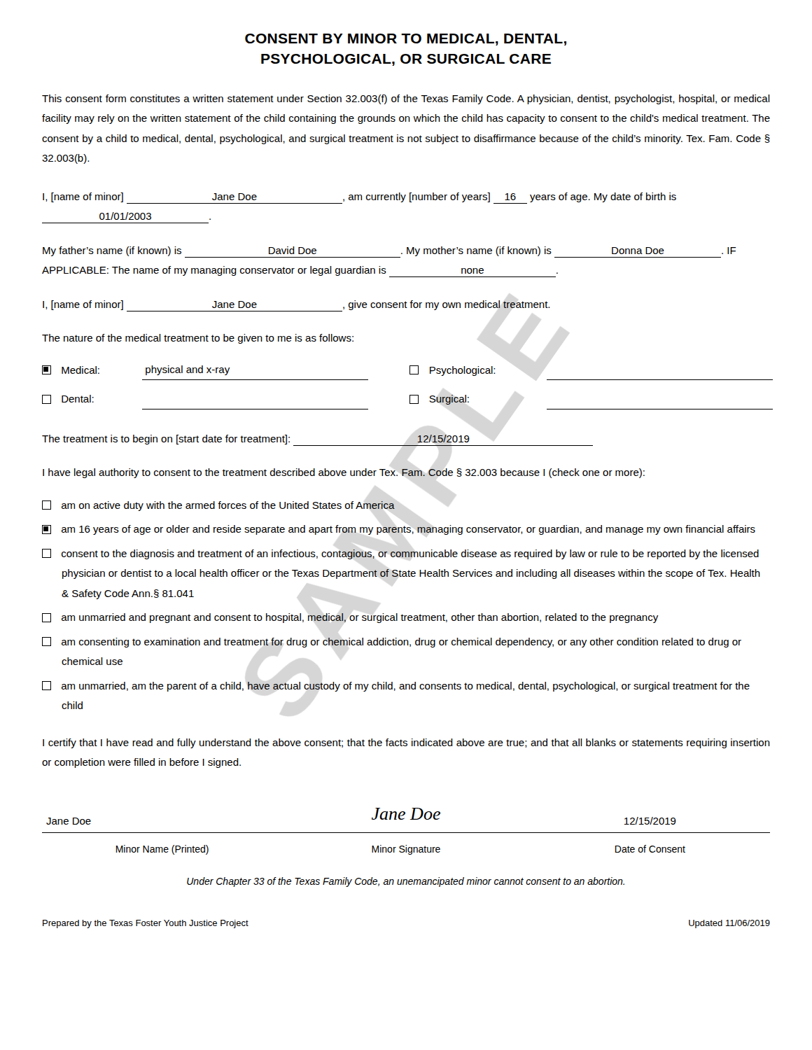SAMPLE
CONSENT BY MINOR TO MEDICAL, DENTAL,
PSYCHOLOGICAL, OR SURGICAL CARE
This consent form constitutes a written statement under Section 32.003(f) of the Texas Family Code. A physician, dentist, psychologist, hospital, or medical facility may rely on the written statement of the child containing the grounds on which the child has capacity to consent to the child's medical treatment. The consent by a child to medical, dental, psychological, and surgical treatment is not subject to disaffirmance because of the child’s minority. Tex. Fam. Code § 32.003(b).
I, [name of minor] Jane Doe, am currently [number of years] 16 years of age. My date of birth is 01/01/2003.
My father’s name (if known) is David Doe. My mother’s name (if known) is Donna Doe. IF APPLICABLE: The name of my managing conservator or legal guardian is none.
I, [name of minor] Jane Doe, give consent for my own medical treatment.
The nature of the medical treatment to be given to me is as follows:
| Medical: | physical and x-ray | | Psychological: | |
| Dental: | | | Surgical: | |
The treatment is to begin on [start date for treatment]: 12/15/2019
I have legal authority to consent to the treatment described above under Tex. Fam. Code § 32.003 because I (check one or more):
am on active duty with the armed forces of the United States of America
am 16 years of age or older and reside separate and apart from my parents, managing conservator, or guardian, and manage my own financial affairs
consent to the diagnosis and treatment of an infectious, contagious, or communicable disease as required by law or rule to be reported by the licensed physician or dentist to a local health officer or the Texas Department of State Health Services and including all diseases within the scope of Tex. Health & Safety Code Ann.§ 81.041
am unmarried and pregnant and consent to hospital, medical, or surgical treatment, other than abortion, related to the pregnancy
am consenting to examination and treatment for drug or chemical addiction, drug or chemical dependency, or any other condition related to drug or chemical use
am unmarried, am the parent of a child, have actual custody of my child, and consents to medical, dental, psychological, or surgical treatment for the child
I certify that I have read and fully understand the above consent; that the facts indicated above are true; and that all blanks or statements requiring insertion or completion were filled in before I signed.
| Jane Doe | Jane Doe | 12/15/2019 |
| Minor Name (Printed) | Minor Signature | Date of Consent |
Under Chapter 33 of the Texas Family Code, an unemancipated minor cannot consent to an abortion.
Prepared by the Texas Foster Youth Justice Project Updated 11/06/2019